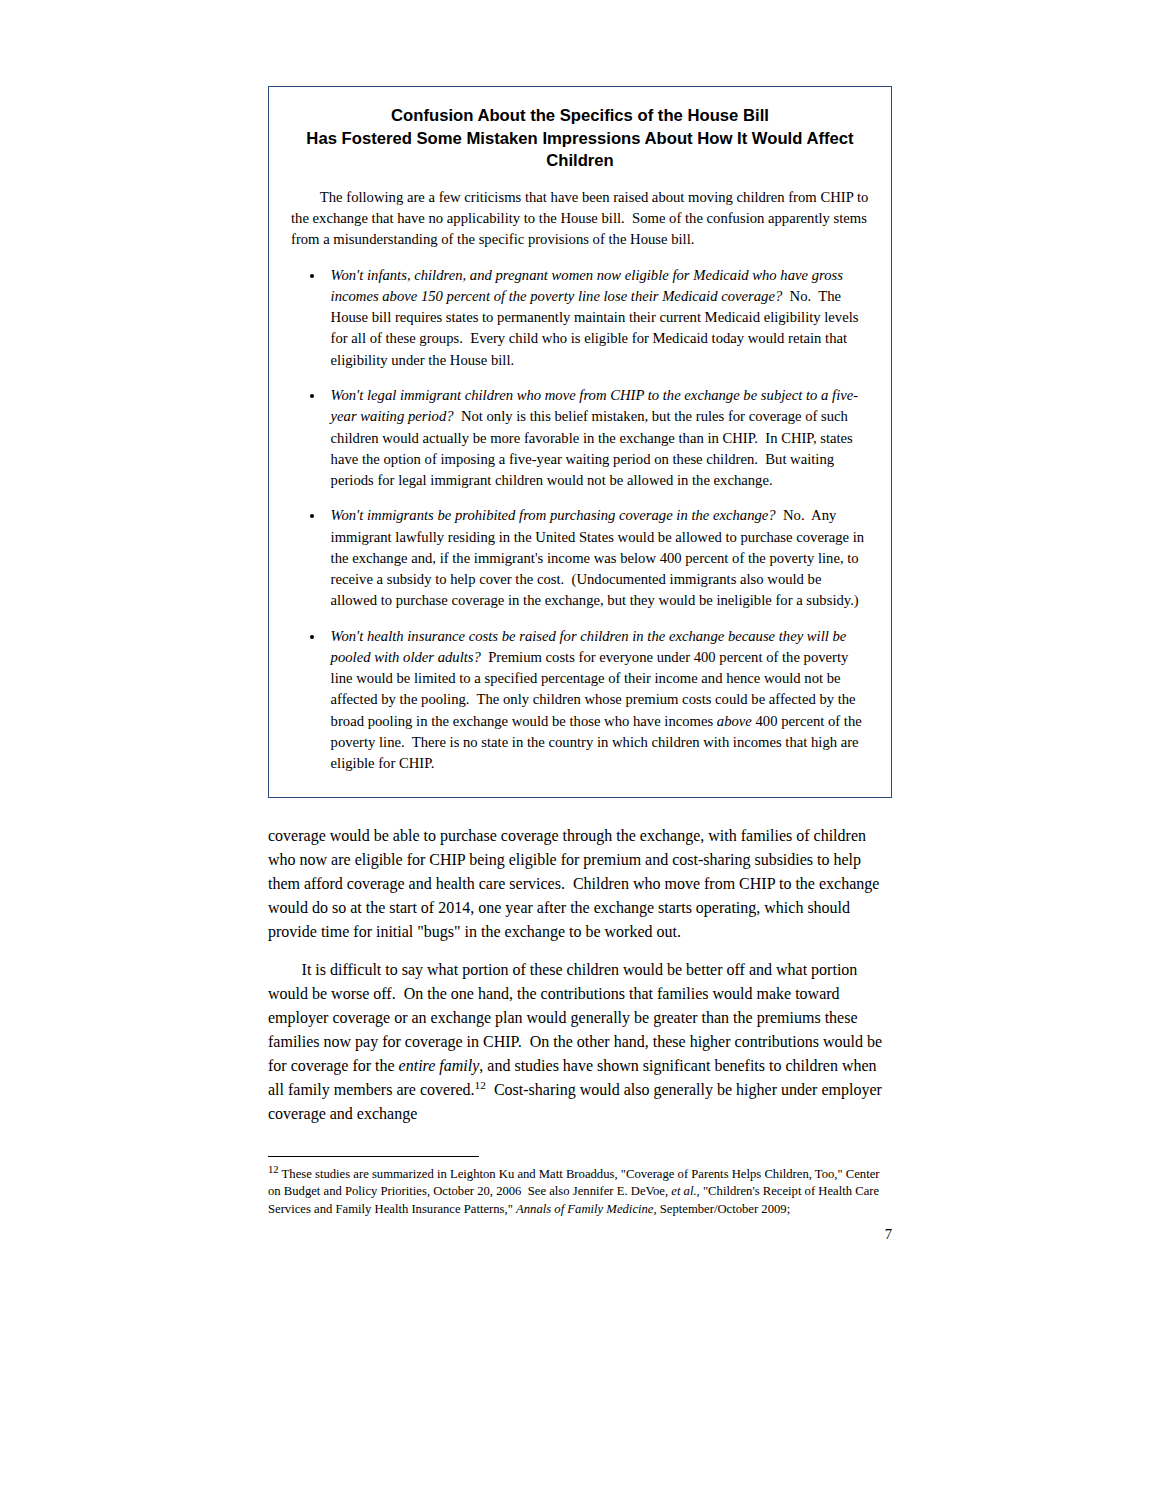Confusion About the Specifics of the House Bill
Has Fostered Some Mistaken Impressions About How It Would Affect Children
The following are a few criticisms that have been raised about moving children from CHIP to the exchange that have no applicability to the House bill. Some of the confusion apparently stems from a misunderstanding of the specific provisions of the House bill.
Won't infants, children, and pregnant women now eligible for Medicaid who have gross incomes above 150 percent of the poverty line lose their Medicaid coverage? No. The House bill requires states to permanently maintain their current Medicaid eligibility levels for all of these groups. Every child who is eligible for Medicaid today would retain that eligibility under the House bill.
Won't legal immigrant children who move from CHIP to the exchange be subject to a five-year waiting period? Not only is this belief mistaken, but the rules for coverage of such children would actually be more favorable in the exchange than in CHIP. In CHIP, states have the option of imposing a five-year waiting period on these children. But waiting periods for legal immigrant children would not be allowed in the exchange.
Won't immigrants be prohibited from purchasing coverage in the exchange? No. Any immigrant lawfully residing in the United States would be allowed to purchase coverage in the exchange and, if the immigrant's income was below 400 percent of the poverty line, to receive a subsidy to help cover the cost. (Undocumented immigrants also would be allowed to purchase coverage in the exchange, but they would be ineligible for a subsidy.)
Won't health insurance costs be raised for children in the exchange because they will be pooled with older adults? Premium costs for everyone under 400 percent of the poverty line would be limited to a specified percentage of their income and hence would not be affected by the pooling. The only children whose premium costs could be affected by the broad pooling in the exchange would be those who have incomes above 400 percent of the poverty line. There is no state in the country in which children with incomes that high are eligible for CHIP.
coverage would be able to purchase coverage through the exchange, with families of children who now are eligible for CHIP being eligible for premium and cost-sharing subsidies to help them afford coverage and health care services. Children who move from CHIP to the exchange would do so at the start of 2014, one year after the exchange starts operating, which should provide time for initial "bugs" in the exchange to be worked out.
It is difficult to say what portion of these children would be better off and what portion would be worse off. On the one hand, the contributions that families would make toward employer coverage or an exchange plan would generally be greater than the premiums these families now pay for coverage in CHIP. On the other hand, these higher contributions would be for coverage for the entire family, and studies have shown significant benefits to children when all family members are covered.12 Cost-sharing would also generally be higher under employer coverage and exchange
12 These studies are summarized in Leighton Ku and Matt Broaddus, "Coverage of Parents Helps Children, Too," Center on Budget and Policy Priorities, October 20, 2006 See also Jennifer E. DeVoe, et al., "Children's Receipt of Health Care Services and Family Health Insurance Patterns," Annals of Family Medicine, September/October 2009;
7